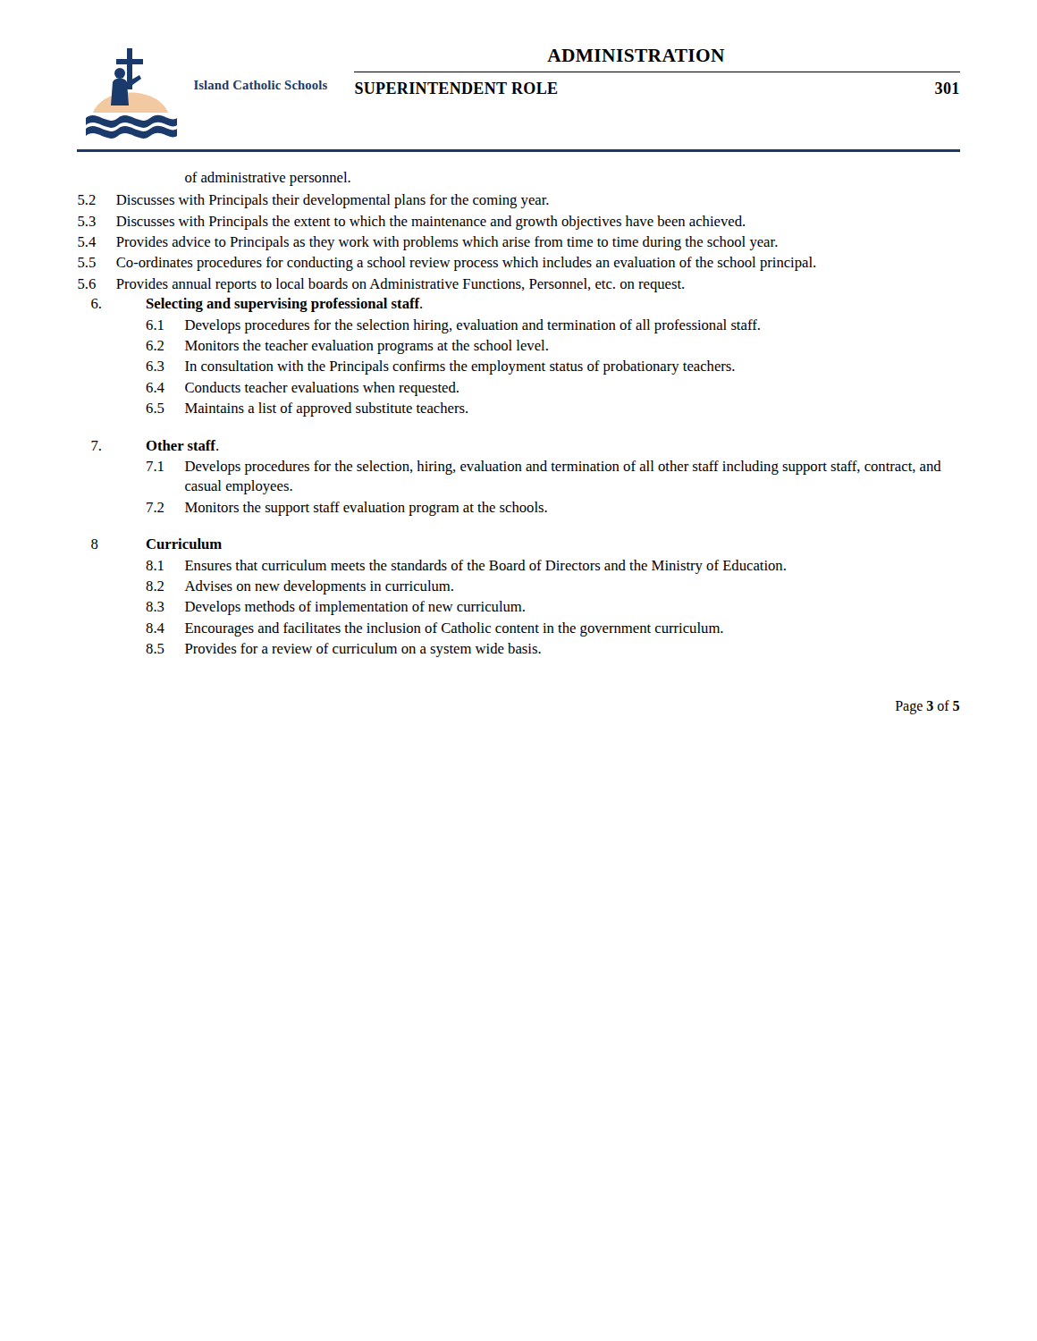Island Catholic Schools
ADMINISTRATION
SUPERINTENDENT ROLE 301
of administrative personnel.
5.2 Discusses with Principals their developmental plans for the coming year.
5.3 Discusses with Principals the extent to which the maintenance and growth objectives have been achieved.
5.4 Provides advice to Principals as they work with problems which arise from time to time during the school year.
5.5 Co-ordinates procedures for conducting a school review process which includes an evaluation of the school principal.
5.6 Provides annual reports to local boards on Administrative Functions, Personnel, etc. on request.
6. Selecting and supervising professional staff.
6.1 Develops procedures for the selection hiring, evaluation and termination of all professional staff.
6.2 Monitors the teacher evaluation programs at the school level.
6.3 In consultation with the Principals confirms the employment status of probationary teachers.
6.4 Conducts teacher evaluations when requested.
6.5 Maintains a list of approved substitute teachers.
7. Other staff.
7.1 Develops procedures for the selection, hiring, evaluation and termination of all other staff including support staff, contract, and casual employees.
7.2 Monitors the support staff evaluation program at the schools.
8 Curriculum
8.1 Ensures that curriculum meets the standards of the Board of Directors and the Ministry of Education.
8.2 Advises on new developments in curriculum.
8.3 Develops methods of implementation of new curriculum.
8.4 Encourages and facilitates the inclusion of Catholic content in the government curriculum.
8.5 Provides for a review of curriculum on a system wide basis.
Page 3 of 5